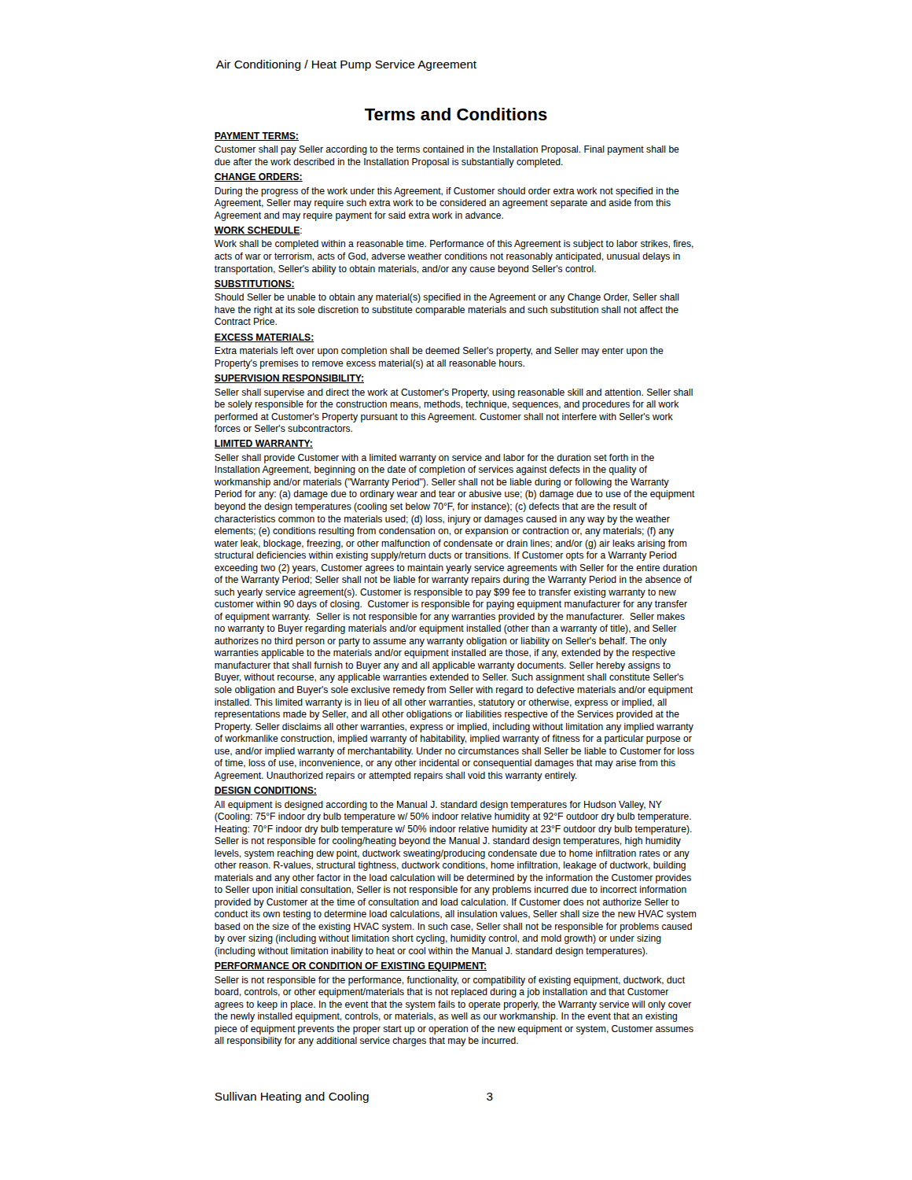Air Conditioning / Heat Pump Service Agreement
Terms and Conditions
PAYMENT TERMS:
Customer shall pay Seller according to the terms contained in the Installation Proposal. Final payment shall be due after the work described in the Installation Proposal is substantially completed.
CHANGE ORDERS:
During the progress of the work under this Agreement, if Customer should order extra work not specified in the Agreement, Seller may require such extra work to be considered an agreement separate and aside from this Agreement and may require payment for said extra work in advance.
WORK SCHEDULE:
Work shall be completed within a reasonable time. Performance of this Agreement is subject to labor strikes, fires, acts of war or terrorism, acts of God, adverse weather conditions not reasonably anticipated, unusual delays in transportation, Seller's ability to obtain materials, and/or any cause beyond Seller's control.
SUBSTITUTIONS:
Should Seller be unable to obtain any material(s) specified in the Agreement or any Change Order, Seller shall have the right at its sole discretion to substitute comparable materials and such substitution shall not affect the Contract Price.
EXCESS MATERIALS:
Extra materials left over upon completion shall be deemed Seller's property, and Seller may enter upon the Property's premises to remove excess material(s) at all reasonable hours.
SUPERVISION RESPONSIBILITY:
Seller shall supervise and direct the work at Customer's Property, using reasonable skill and attention. Seller shall be solely responsible for the construction means, methods, technique, sequences, and procedures for all work performed at Customer's Property pursuant to this Agreement. Customer shall not interfere with Seller's work forces or Seller's subcontractors.
LIMITED WARRANTY:
Seller shall provide Customer with a limited warranty on service and labor for the duration set forth in the Installation Agreement, beginning on the date of completion of services against defects in the quality of workmanship and/or materials ("Warranty Period"). Seller shall not be liable during or following the Warranty Period for any: (a) damage due to ordinary wear and tear or abusive use; (b) damage due to use of the equipment beyond the design temperatures (cooling set below 70°F, for instance); (c) defects that are the result of characteristics common to the materials used; (d) loss, injury or damages caused in any way by the weather elements; (e) conditions resulting from condensation on, or expansion or contraction or, any materials; (f) any water leak, blockage, freezing, or other malfunction of condensate or drain lines; and/or (g) air leaks arising from structural deficiencies within existing supply/return ducts or transitions. If Customer opts for a Warranty Period exceeding two (2) years, Customer agrees to maintain yearly service agreements with Seller for the entire duration of the Warranty Period; Seller shall not be liable for warranty repairs during the Warranty Period in the absence of such yearly service agreement(s). Customer is responsible to pay $99 fee to transfer existing warranty to new customer within 90 days of closing. Customer is responsible for paying equipment manufacturer for any transfer of equipment warranty. Seller is not responsible for any warranties provided by the manufacturer. Seller makes no warranty to Buyer regarding materials and/or equipment installed (other than a warranty of title), and Seller authorizes no third person or party to assume any warranty obligation or liability on Seller's behalf. The only warranties applicable to the materials and/or equipment installed are those, if any, extended by the respective manufacturer that shall furnish to Buyer any and all applicable warranty documents. Seller hereby assigns to Buyer, without recourse, any applicable warranties extended to Seller. Such assignment shall constitute Seller's sole obligation and Buyer's sole exclusive remedy from Seller with regard to defective materials and/or equipment installed. This limited warranty is in lieu of all other warranties, statutory or otherwise, express or implied, all representations made by Seller, and all other obligations or liabilities respective of the Services provided at the Property. Seller disclaims all other warranties, express or implied, including without limitation any implied warranty of workmanlike construction, implied warranty of habitability, implied warranty of fitness for a particular purpose or use, and/or implied warranty of merchantability. Under no circumstances shall Seller be liable to Customer for loss of time, loss of use, inconvenience, or any other incidental or consequential damages that may arise from this Agreement. Unauthorized repairs or attempted repairs shall void this warranty entirely.
DESIGN CONDITIONS:
All equipment is designed according to the Manual J. standard design temperatures for Hudson Valley, NY (Cooling: 75°F indoor dry bulb temperature w/ 50% indoor relative humidity at 92°F outdoor dry bulb temperature. Heating: 70°F indoor dry bulb temperature w/ 50% indoor relative humidity at 23°F outdoor dry bulb temperature). Seller is not responsible for cooling/heating beyond the Manual J. standard design temperatures, high humidity levels, system reaching dew point, ductwork sweating/producing condensate due to home infiltration rates or any other reason. R-values, structural tightness, ductwork conditions, home infiltration, leakage of ductwork, building materials and any other factor in the load calculation will be determined by the information the Customer provides to Seller upon initial consultation, Seller is not responsible for any problems incurred due to incorrect information provided by Customer at the time of consultation and load calculation. If Customer does not authorize Seller to conduct its own testing to determine load calculations, all insulation values, Seller shall size the new HVAC system based on the size of the existing HVAC system. In such case, Seller shall not be responsible for problems caused by over sizing (including without limitation short cycling, humidity control, and mold growth) or under sizing (including without limitation inability to heat or cool within the Manual J. standard design temperatures).
PERFORMANCE OR CONDITION OF EXISTING EQUIPMENT:
Seller is not responsible for the performance, functionality, or compatibility of existing equipment, ductwork, duct board, controls, or other equipment/materials that is not replaced during a job installation and that Customer agrees to keep in place. In the event that the system fails to operate properly, the Warranty service will only cover the newly installed equipment, controls, or materials, as well as our workmanship. In the event that an existing piece of equipment prevents the proper start up or operation of the new equipment or system, Customer assumes all responsibility for any additional service charges that may be incurred.
Sullivan Heating and Cooling 3